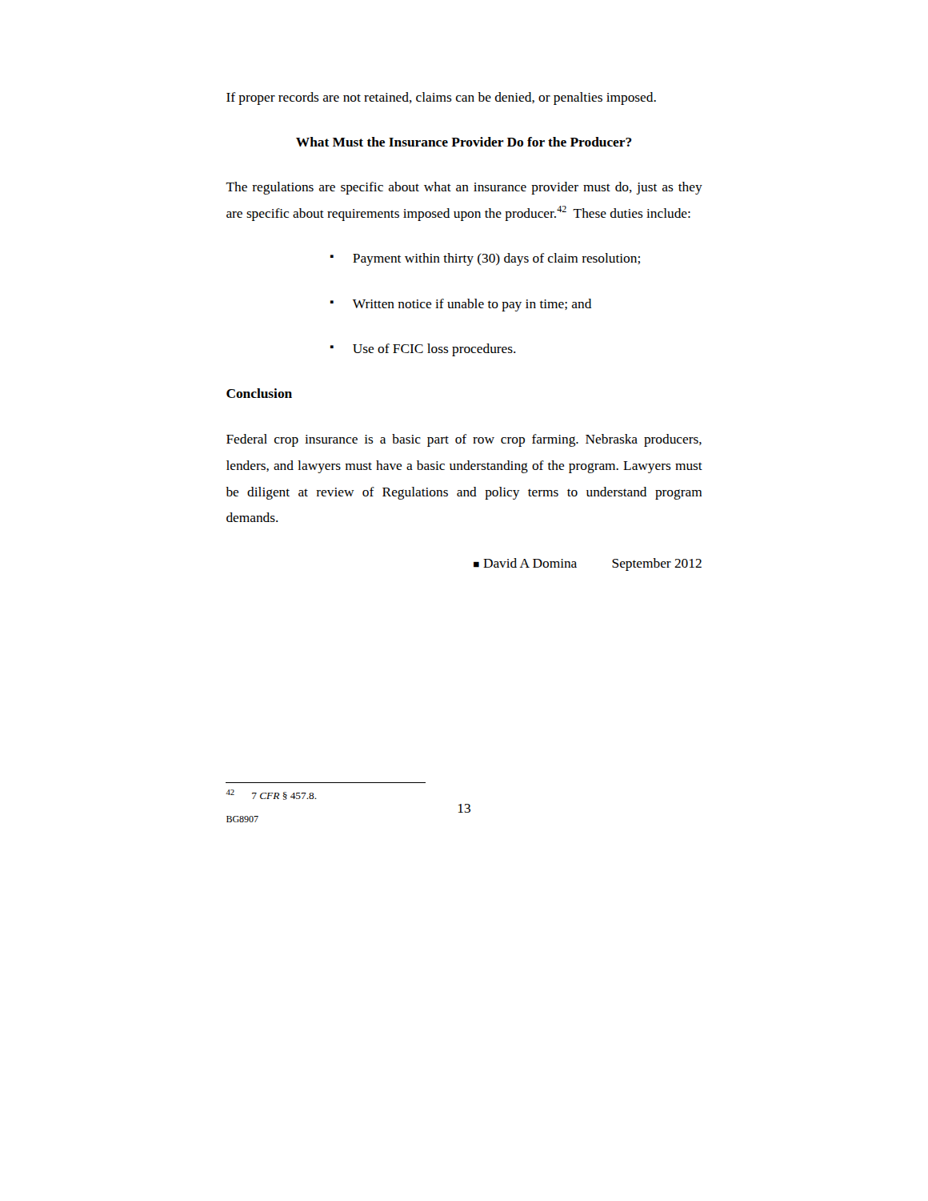If proper records are not retained, claims can be denied, or penalties imposed.
What Must the Insurance Provider Do for the Producer?
The regulations are specific about what an insurance provider must do, just as they are specific about requirements imposed upon the producer.42 These duties include:
Payment within thirty (30) days of claim resolution;
Written notice if unable to pay in time; and
Use of FCIC loss procedures.
Conclusion
Federal crop insurance is a basic part of row crop farming. Nebraska producers, lenders, and lawyers must have a basic understanding of the program. Lawyers must be diligent at review of Regulations and policy terms to understand program demands.
■David A Domina September 2012
427 CFR § 457.8.
BG8907
13